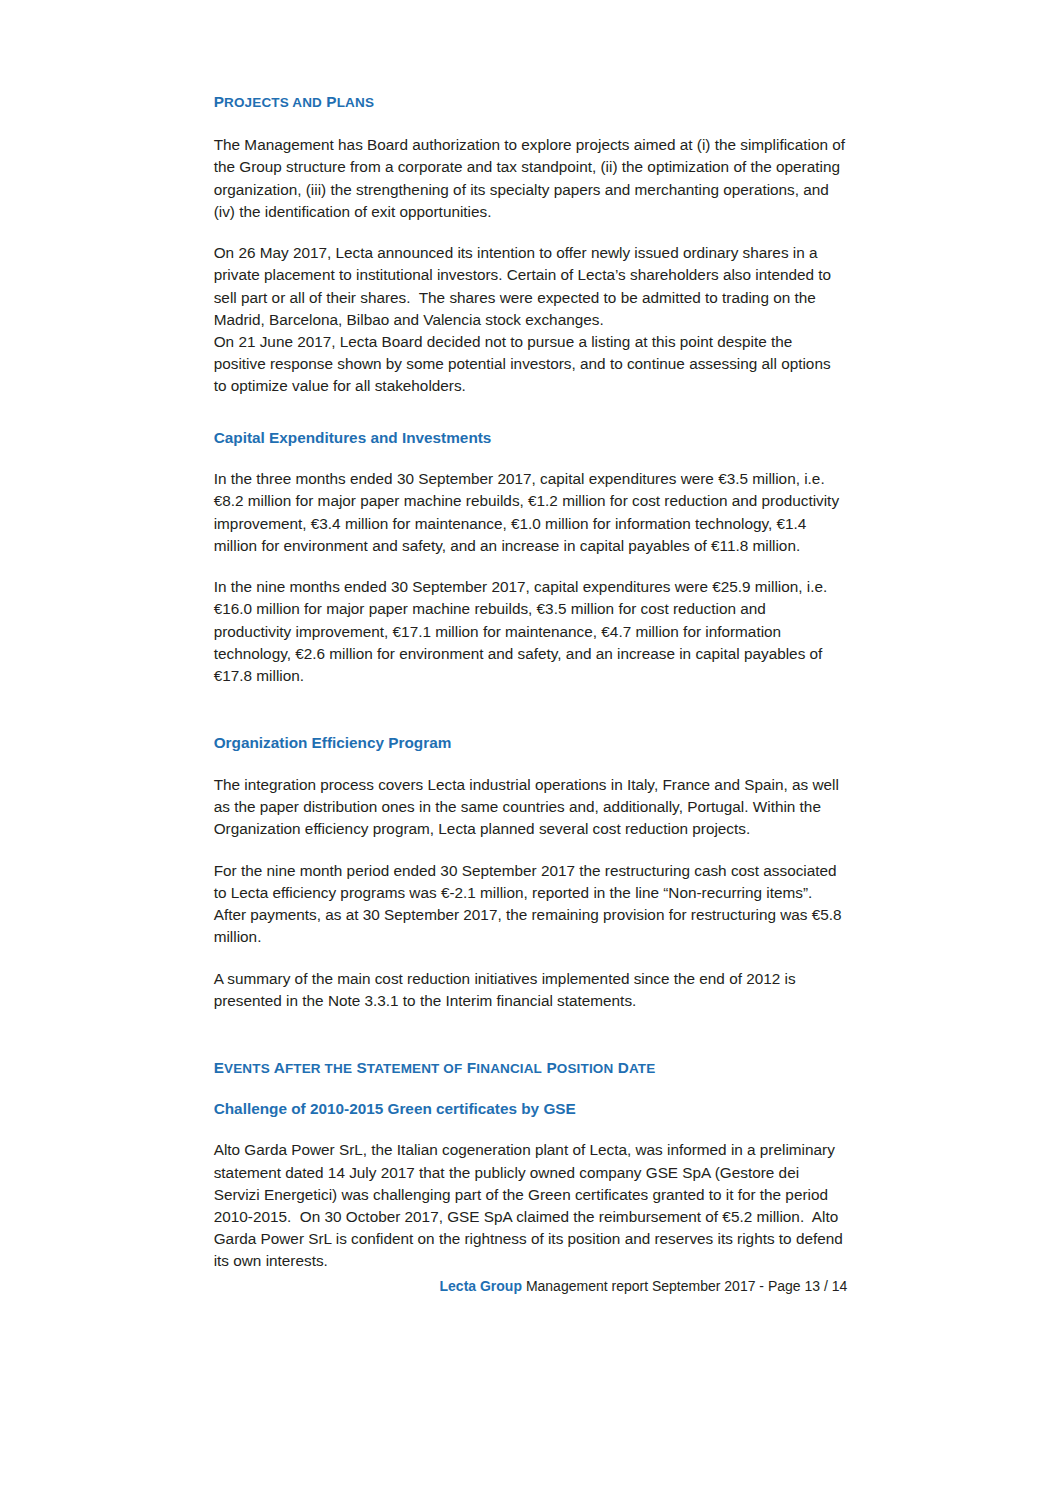PROJECTS AND PLANS
The Management has Board authorization to explore projects aimed at (i) the simplification of the Group structure from a corporate and tax standpoint, (ii) the optimization of the operating organization, (iii) the strengthening of its specialty papers and merchanting operations, and (iv) the identification of exit opportunities.
On 26 May 2017, Lecta announced its intention to offer newly issued ordinary shares in a private placement to institutional investors. Certain of Lecta’s shareholders also intended to sell part or all of their shares. The shares were expected to be admitted to trading on the Madrid, Barcelona, Bilbao and Valencia stock exchanges.
On 21 June 2017, Lecta Board decided not to pursue a listing at this point despite the positive response shown by some potential investors, and to continue assessing all options to optimize value for all stakeholders.
Capital Expenditures and Investments
In the three months ended 30 September 2017, capital expenditures were €3.5 million, i.e. €8.2 million for major paper machine rebuilds, €1.2 million for cost reduction and productivity improvement, €3.4 million for maintenance, €1.0 million for information technology, €1.4 million for environment and safety, and an increase in capital payables of €11.8 million.
In the nine months ended 30 September 2017, capital expenditures were €25.9 million, i.e. €16.0 million for major paper machine rebuilds, €3.5 million for cost reduction and productivity improvement, €17.1 million for maintenance, €4.7 million for information technology, €2.6 million for environment and safety, and an increase in capital payables of €17.8 million.
Organization Efficiency Program
The integration process covers Lecta industrial operations in Italy, France and Spain, as well as the paper distribution ones in the same countries and, additionally, Portugal. Within the Organization efficiency program, Lecta planned several cost reduction projects.
For the nine month period ended 30 September 2017 the restructuring cash cost associated to Lecta efficiency programs was €-2.1 million, reported in the line “Non-recurring items”. After payments, as at 30 September 2017, the remaining provision for restructuring was €5.8 million.
A summary of the main cost reduction initiatives implemented since the end of 2012 is presented in the Note 3.3.1 to the Interim financial statements.
EVENTS AFTER THE STATEMENT OF FINANCIAL POSITION DATE
Challenge of 2010-2015 Green certificates by GSE
Alto Garda Power SrL, the Italian cogeneration plant of Lecta, was informed in a preliminary statement dated 14 July 2017 that the publicly owned company GSE SpA (Gestore dei Servizi Energetici) was challenging part of the Green certificates granted to it for the period 2010-2015. On 30 October 2017, GSE SpA claimed the reimbursement of €5.2 million. Alto Garda Power SrL is confident on the rightness of its position and reserves its rights to defend its own interests.
Lecta Group Management report September 2017 - Page 13 / 14